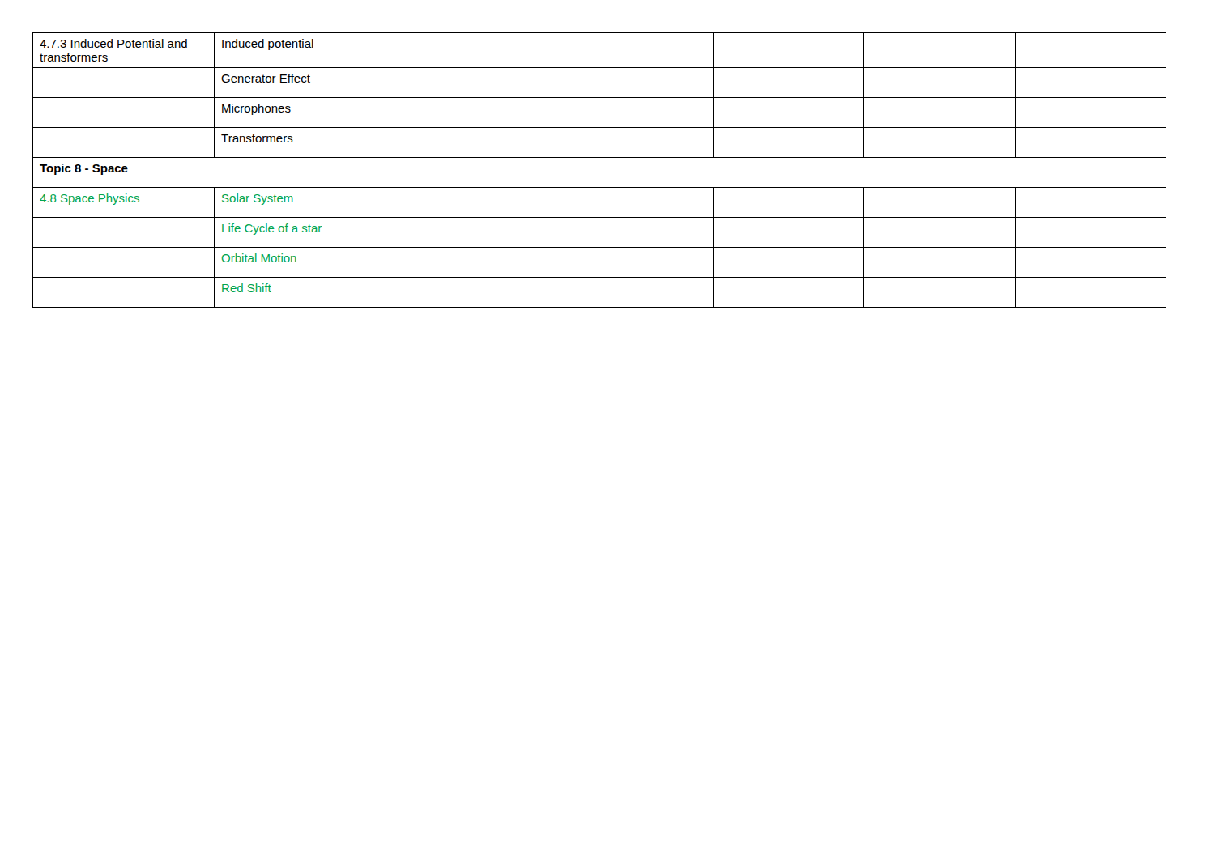| 4.7.3 Induced Potential and transformers | Induced potential | | | |
| | Generator Effect | | | |
| | Microphones | | | |
| | Transformers | | | |
| Topic 8 - Space |
| 4.8 Space Physics | Solar System | | | |
| | Life Cycle of a star | | | |
| | Orbital Motion | | | |
| | Red Shift | | | |